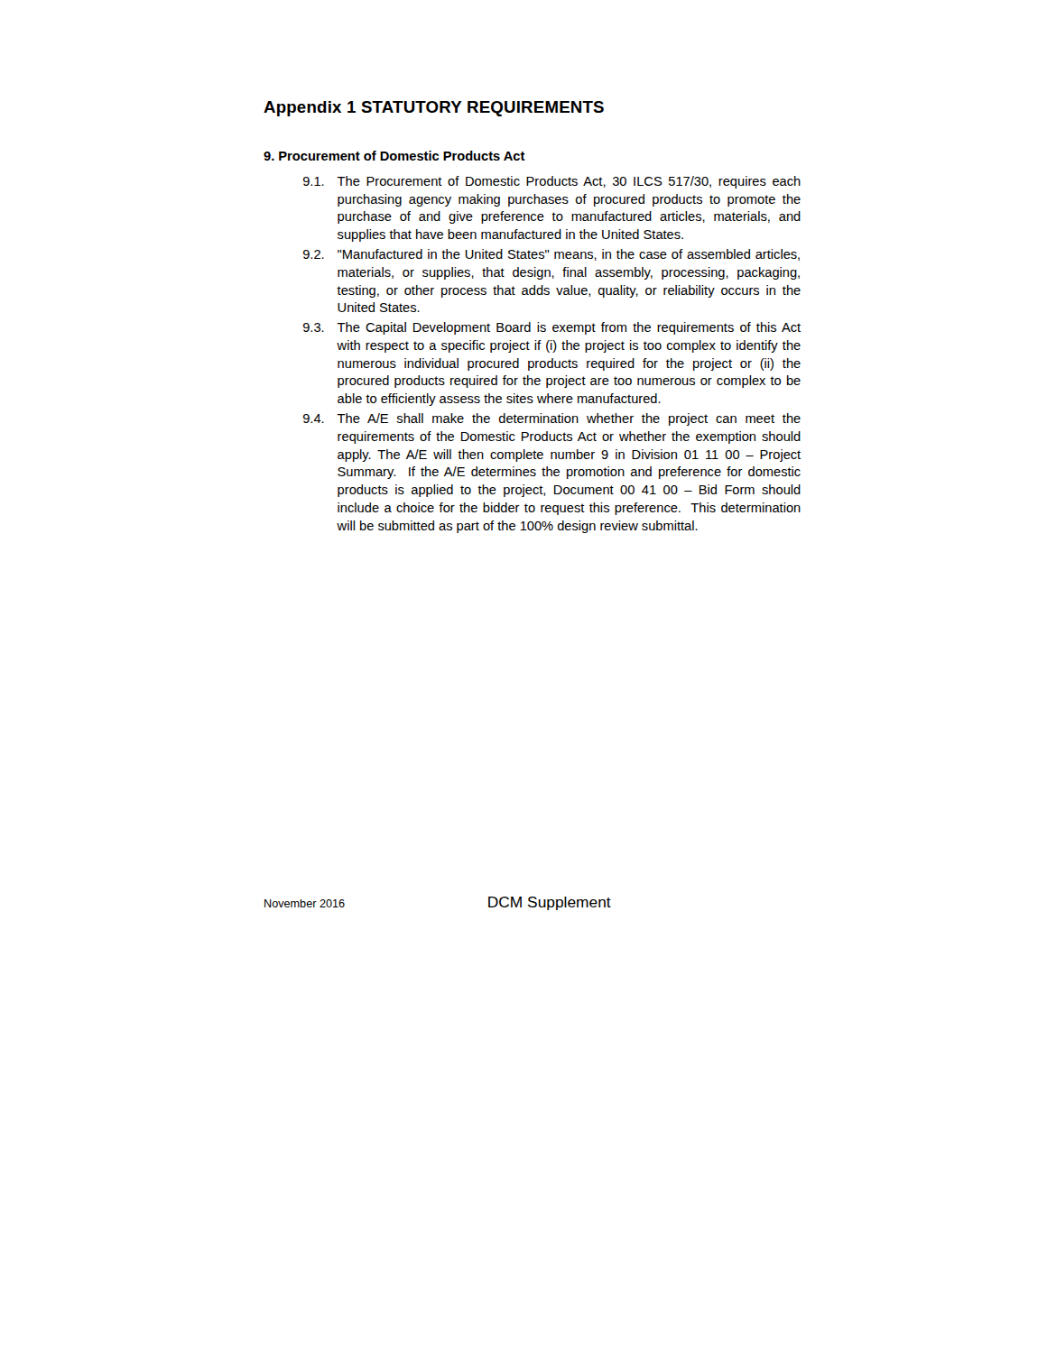Appendix 1 STATUTORY REQUIREMENTS
9. Procurement of Domestic Products Act
9.1.
The Procurement of Domestic Products Act, 30 ILCS 517/30, requires each purchasing agency making purchases of procured products to promote the purchase of and give preference to manufactured articles, materials, and supplies that have been manufactured in the United States.
9.2.
"Manufactured in the United States" means, in the case of assembled articles, materials, or supplies, that design, final assembly, processing, packaging, testing, or other process that adds value, quality, or reliability occurs in the United States.
9.3.
The Capital Development Board is exempt from the requirements of this Act with respect to a specific project if (i) the project is too complex to identify the numerous individual procured products required for the project or (ii) the procured products required for the project are too numerous or complex to be able to efficiently assess the sites where manufactured.
9.4.
The A/E shall make the determination whether the project can meet the requirements of the Domestic Products Act or whether the exemption should apply. The A/E will then complete number 9 in Division 01 11 00 – Project Summary. If the A/E determines the promotion and preference for domestic products is applied to the project, Document 00 41 00 – Bid Form should include a choice for the bidder to request this preference. This determination will be submitted as part of the 100% design review submittal.
November 2016
DCM Supplement